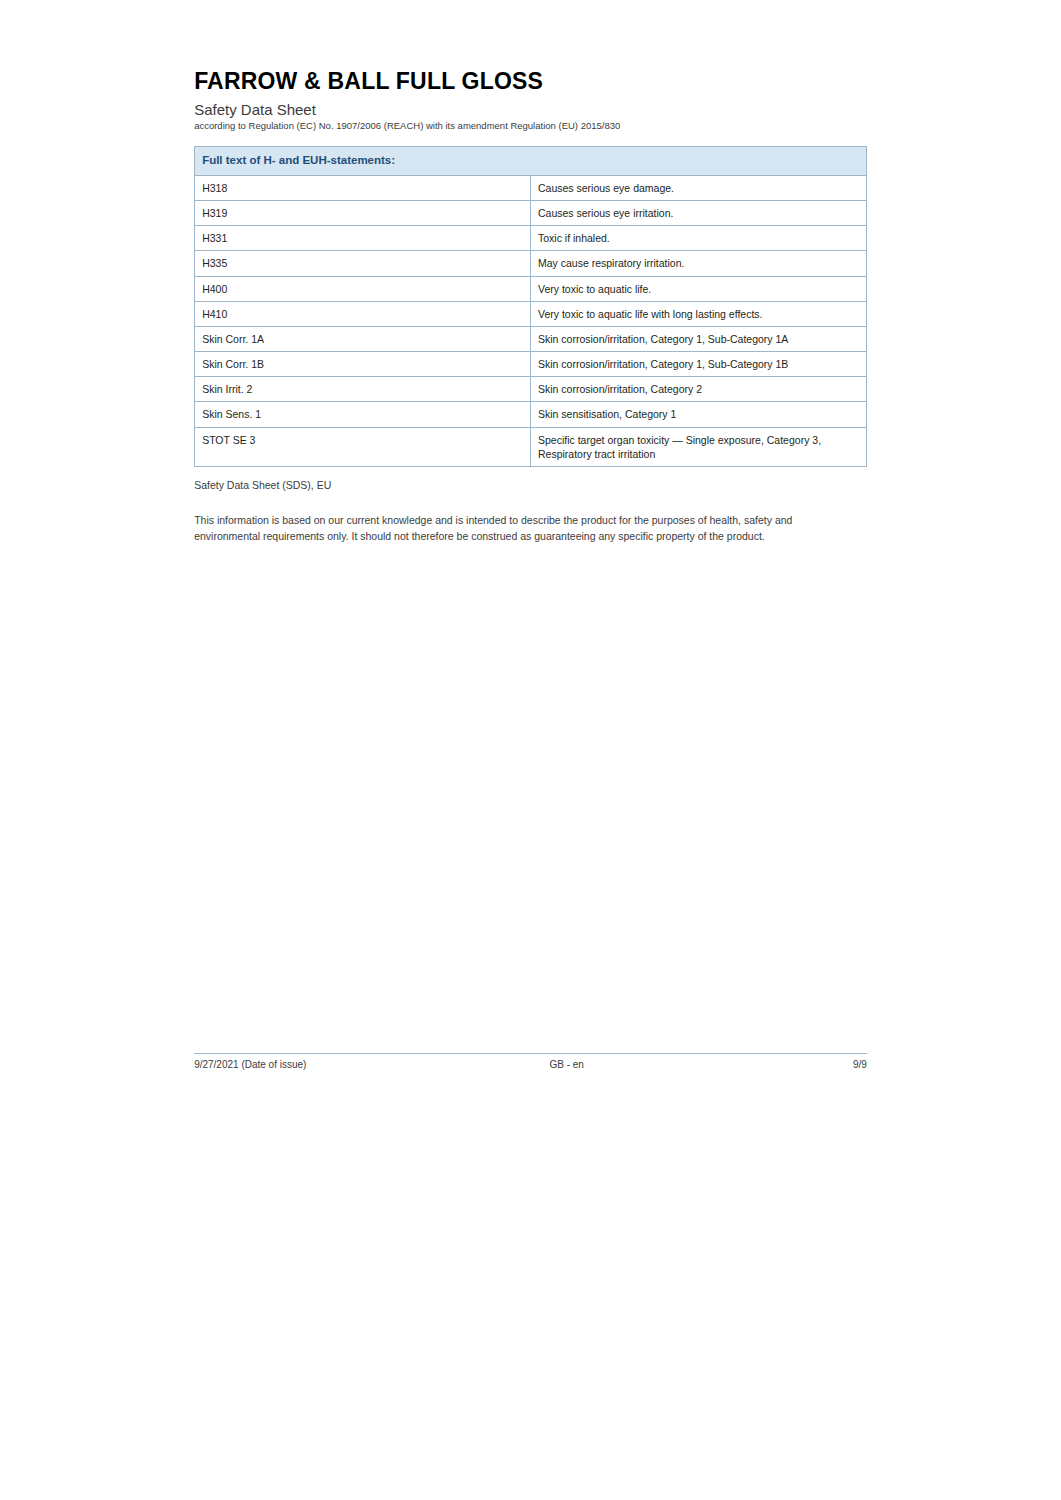FARROW & BALL FULL GLOSS
Safety Data Sheet
according to Regulation (EC) No. 1907/2006 (REACH) with its amendment Regulation (EU) 2015/830
| Full text of H- and EUH-statements: |
| --- |
| H318 | Causes serious eye damage. |
| H319 | Causes serious eye irritation. |
| H331 | Toxic if inhaled. |
| H335 | May cause respiratory irritation. |
| H400 | Very toxic to aquatic life. |
| H410 | Very toxic to aquatic life with long lasting effects. |
| Skin Corr. 1A | Skin corrosion/irritation, Category 1, Sub-Category 1A |
| Skin Corr. 1B | Skin corrosion/irritation, Category 1, Sub-Category 1B |
| Skin Irrit. 2 | Skin corrosion/irritation, Category 2 |
| Skin Sens. 1 | Skin sensitisation, Category 1 |
| STOT SE 3 | Specific target organ toxicity — Single exposure, Category 3, Respiratory tract irritation |
Safety Data Sheet (SDS), EU
This information is based on our current knowledge and is intended to describe the product for the purposes of health, safety and environmental requirements only. It should not therefore be construed as guaranteeing any specific property of the product.
9/27/2021 (Date of issue)
GB - en
9/9